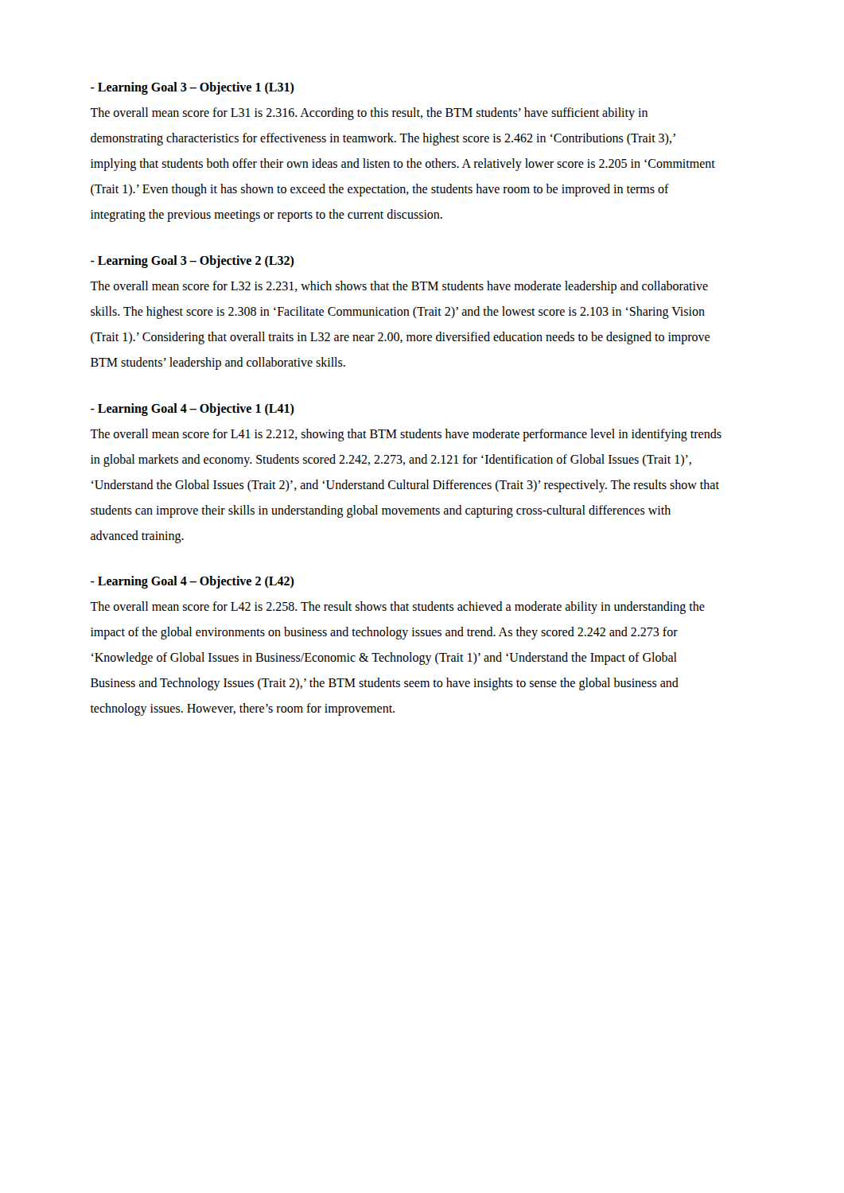- Learning Goal 3 – Objective 1 (L31)
The overall mean score for L31 is 2.316. According to this result, the BTM students’ have sufficient ability in demonstrating characteristics for effectiveness in teamwork. The highest score is 2.462 in ‘Contributions (Trait 3),’ implying that students both offer their own ideas and listen to the others. A relatively lower score is 2.205 in ‘Commitment (Trait 1).’ Even though it has shown to exceed the expectation, the students have room to be improved in terms of integrating the previous meetings or reports to the current discussion.
- Learning Goal 3 – Objective 2 (L32)
The overall mean score for L32 is 2.231, which shows that the BTM students have moderate leadership and collaborative skills. The highest score is 2.308 in ‘Facilitate Communication (Trait 2)’ and the lowest score is 2.103 in ‘Sharing Vision (Trait 1).’ Considering that overall traits in L32 are near 2.00, more diversified education needs to be designed to improve BTM students’ leadership and collaborative skills.
- Learning Goal 4 – Objective 1 (L41)
The overall mean score for L41 is 2.212, showing that BTM students have moderate performance level in identifying trends in global markets and economy. Students scored 2.242, 2.273, and 2.121 for ‘Identification of Global Issues (Trait 1)’, ‘Understand the Global Issues (Trait 2)’, and ‘Understand Cultural Differences (Trait 3)’ respectively. The results show that students can improve their skills in understanding global movements and capturing cross-cultural differences with advanced training.
- Learning Goal 4 – Objective 2 (L42)
The overall mean score for L42 is 2.258. The result shows that students achieved a moderate ability in understanding the impact of the global environments on business and technology issues and trend. As they scored 2.242 and 2.273 for ‘Knowledge of Global Issues in Business/Economic & Technology (Trait 1)’ and ‘Understand the Impact of Global Business and Technology Issues (Trait 2),’ the BTM students seem to have insights to sense the global business and technology issues. However, there’s room for improvement.